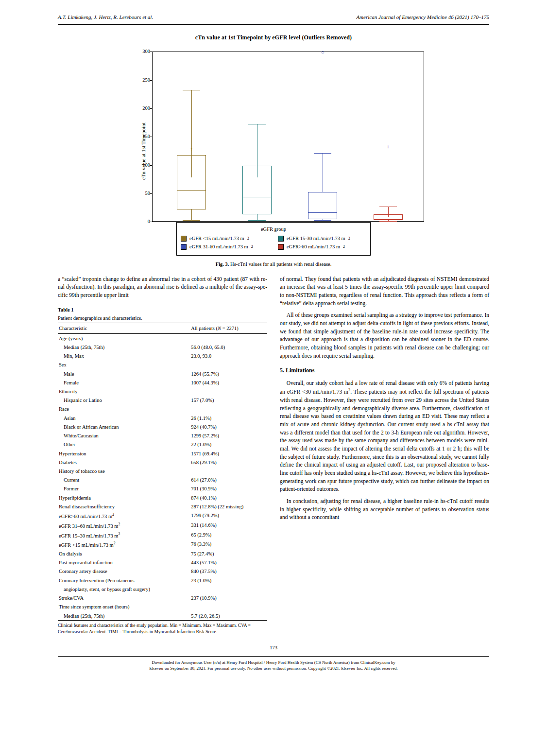A.T. Limkakeng, J. Hertz, R. Lerebours et al.
American Journal of Emergency Medicine 46 (2021) 170–175
cTn value at 1st Timepoint by eGFR level (Outliers Removed)
cTn value at 1st Timepoint
300
250
200
150
100
50
0
↑
○
+
eGFR group
eGFR <15 mL/min/1.73 m2
eGFR 15-30 mL/min/1.73 m2
eGFR 31-60 mL/min/1.73 m2
eGFR>60 mL/min/1.73 m2
Fig. 3. Hs-cTnI values for all patients with renal disease.
a “scaled” troponin change to define an abnormal rise in a cohort of 430 patient (87 with renal dysfunction). In this paradigm, an abnormal rise is defined as a multiple of the assay-specific 99th percentile upper limit
Table 1
Patient demographics and characteristics.
| Characteristic | All patients ( N = 2271) |
| --- | --- |
| Age (years) | |
| Median (25th, 75th) | 56.0 (48.0, 65.0) |
| Min, Max | 23.0, 93.0 |
| Sex | |
| Male | 1264 (55.7%) |
| Female | 1007 (44.3%) |
| Ethnicity | |
| Hispanic or Latino | 157 (7.0%) |
| Race | |
| Asian | 26 (1.1%) |
| Black or African American | 924 (40.7%) |
| White/Caucasian | 1299 (57.2%) |
| Other | 22 (1.0%) |
| Hypertension | 1571 (69.4%) |
| Diabetes | 658 (29.1%) |
| History of tobacco use | |
| Current | 614 (27.0%) |
| Former | 701 (30.9%) |
| Hyperlipidemia | 874 (40.1%) |
| Renal disease/insufficiency | 287 (12.8%) (22 missing) |
| eGFR>60 mL/min/1.73 m 2 | 1799 (79.2%) |
| eGFR 31–60 mL/min/1.73 m 2 | 331 (14.6%) |
| eGFR 15–30 mL/min/1.73 m 2 | 65 (2.9%) |
| eGFR <15 mL/min/1.73 m 2 | 76 (3.3%) |
| On dialysis | 75 (27.4%) |
| Past myocardial infarction | 443 (57.1%) |
| Coronary artery disease | 840 (37.5%) |
| Coronary Intervention (Percutaneous | 23 (1.0%) |
| angioplasty, stent, or bypass graft surgery) | |
| Stroke/CVA | 237 (10.9%) |
| Time since symptom onset (hours) | |
| Median (25th, 75th) | 5.7 (2.0, 26.5) |
Clinical features and characteristics of the study population. Min = Minimum. Max = Maximum. CVA = Cerebrovascular Accident. TIMI = Thrombolysis in Myocardial Infarction Risk Score.
of normal. They found that patients with an adjudicated diagnosis of NSTEMI demonstrated an increase that was at least 5 times the assay-specific 99th percentile upper limit compared to non-NSTEMI patients, regardless of renal function. This approach thus reflects a form of “relative” delta approach serial testing.
All of these groups examined serial sampling as a strategy to improve test performance. In our study, we did not attempt to adjust delta-cutoffs in light of these previous efforts. Instead, we found that simple adjustment of the baseline rule-in rate could increase specificity. The advantage of our approach is that a disposition can be obtained sooner in the ED course. Furthermore, obtaining blood samples in patients with renal disease can be challenging; our approach does not require serial sampling.
5. Limitations
Overall, our study cohort had a low rate of renal disease with only 6% of patients having an eGFR <30 mL/min/1.73 m2. These patients may not reflect the full spectrum of patients with renal disease. However, they were recruited from over 29 sites across the United States reflecting a geographically and demographically diverse area. Furthermore, classification of renal disease was based on creatinine values drawn during an ED visit. These may reflect a mix of acute and chronic kidney dysfunction. Our current study used a hs-cTnI assay that was a different model than that used for the 2 to 3-h European rule out algorithm. However, the assay used was made by the same company and differences between models were minimal. We did not assess the impact of altering the serial delta cutoffs at 1 or 2 h; this will be the subject of future study. Furthermore, since this is an observational study, we cannot fully define the clinical impact of using an adjusted cutoff. Last, our proposed alteration to baseline cutoff has only been studied using a hs-cTnI assay. However, we believe this hypothesis-generating work can spur future prospective study, which can further delineate the impact on patient-oriented outcomes.
In conclusion, adjusting for renal disease, a higher baseline rule-in hs-cTnI cutoff results in higher specificity, while shifting an acceptable number of patients to observation status and without a concomitant
173
Downloaded for Anonymous User (n/a) at Henry Ford Hospital / Henry Ford Health System (CS North America) from ClinicalKey.com by
Elsevier on September 30, 2021. For personal use only. No other uses without permission. Copyright ©2021. Elsevier Inc. All rights reserved.